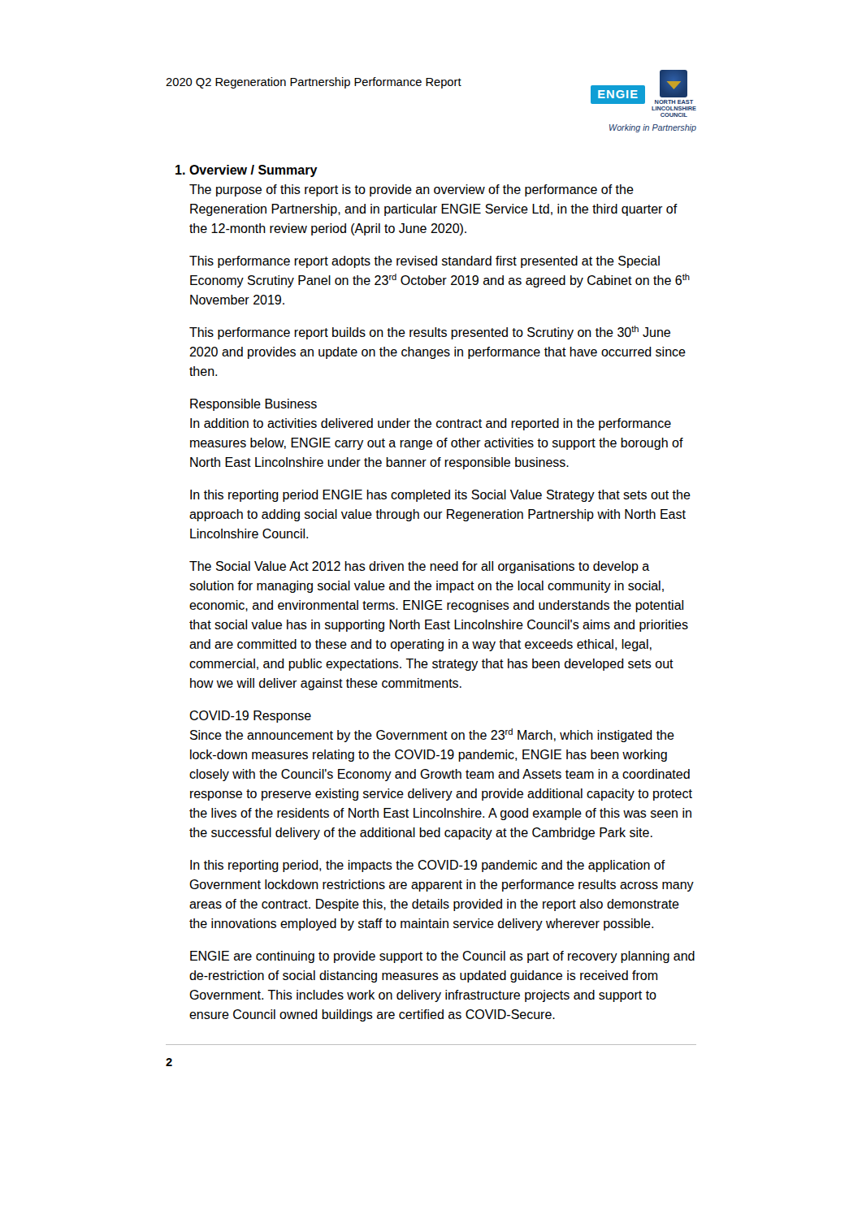2020 Q2 Regeneration Partnership Performance Report
ENGIE
North East
Lincolnshire
Council
Working in Partnership
Overview / Summary
The purpose of this report is to provide an overview of the performance of the Regeneration Partnership, and in particular ENGIE Service Ltd, in the third quarter of the 12-month review period (April to June 2020).
This performance report adopts the revised standard first presented at the Special Economy Scrutiny Panel on the 23rd October 2019 and as agreed by Cabinet on the 6th November 2019.
This performance report builds on the results presented to Scrutiny on the 30th June 2020 and provides an update on the changes in performance that have occurred since then.
Responsible Business
In addition to activities delivered under the contract and reported in the performance measures below, ENGIE carry out a range of other activities to support the borough of North East Lincolnshire under the banner of responsible business.
In this reporting period ENGIE has completed its Social Value Strategy that sets out the approach to adding social value through our Regeneration Partnership with North East Lincolnshire Council.
The Social Value Act 2012 has driven the need for all organisations to develop a solution for managing social value and the impact on the local community in social, economic, and environmental terms. ENIGE recognises and understands the potential that social value has in supporting North East Lincolnshire Council's aims and priorities and are committed to these and to operating in a way that exceeds ethical, legal, commercial, and public expectations. The strategy that has been developed sets out how we will deliver against these commitments.
COVID-19 Response
Since the announcement by the Government on the 23rd March, which instigated the lock-down measures relating to the COVID-19 pandemic, ENGIE has been working closely with the Council's Economy and Growth team and Assets team in a coordinated response to preserve existing service delivery and provide additional capacity to protect the lives of the residents of North East Lincolnshire. A good example of this was seen in the successful delivery of the additional bed capacity at the Cambridge Park site.
In this reporting period, the impacts the COVID-19 pandemic and the application of Government lockdown restrictions are apparent in the performance results across many areas of the contract. Despite this, the details provided in the report also demonstrate the innovations employed by staff to maintain service delivery wherever possible.
ENGIE are continuing to provide support to the Council as part of recovery planning and de-restriction of social distancing measures as updated guidance is received from Government. This includes work on delivery infrastructure projects and support to ensure Council owned buildings are certified as COVID-Secure.
2